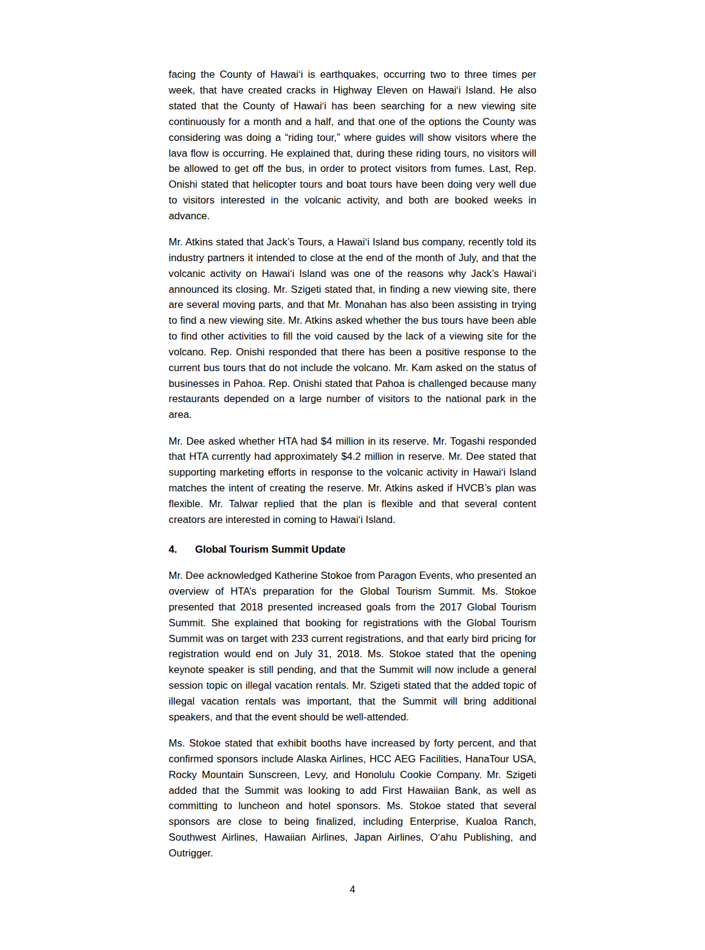facing the County of Hawaiʻi is earthquakes, occurring two to three times per week, that have created cracks in Highway Eleven on Hawaiʻi Island. He also stated that the County of Hawaiʻi has been searching for a new viewing site continuously for a month and a half, and that one of the options the County was considering was doing a “riding tour,” where guides will show visitors where the lava flow is occurring. He explained that, during these riding tours, no visitors will be allowed to get off the bus, in order to protect visitors from fumes. Last, Rep. Onishi stated that helicopter tours and boat tours have been doing very well due to visitors interested in the volcanic activity, and both are booked weeks in advance.
Mr. Atkins stated that Jack’s Tours, a Hawaiʻi Island bus company, recently told its industry partners it intended to close at the end of the month of July, and that the volcanic activity on Hawaiʻi Island was one of the reasons why Jack’s Hawaiʻi announced its closing. Mr. Szigeti stated that, in finding a new viewing site, there are several moving parts, and that Mr. Monahan has also been assisting in trying to find a new viewing site. Mr. Atkins asked whether the bus tours have been able to find other activities to fill the void caused by the lack of a viewing site for the volcano. Rep. Onishi responded that there has been a positive response to the current bus tours that do not include the volcano. Mr. Kam asked on the status of businesses in Pahoa. Rep. Onishi stated that Pahoa is challenged because many restaurants depended on a large number of visitors to the national park in the area.
Mr. Dee asked whether HTA had $4 million in its reserve. Mr. Togashi responded that HTA currently had approximately $4.2 million in reserve. Mr. Dee stated that supporting marketing efforts in response to the volcanic activity in Hawaiʻi Island matches the intent of creating the reserve. Mr. Atkins asked if HVCB’s plan was flexible. Mr. Talwar replied that the plan is flexible and that several content creators are interested in coming to Hawaiʻi Island.
4. Global Tourism Summit Update
Mr. Dee acknowledged Katherine Stokoe from Paragon Events, who presented an overview of HTA’s preparation for the Global Tourism Summit. Ms. Stokoe presented that 2018 presented increased goals from the 2017 Global Tourism Summit. She explained that booking for registrations with the Global Tourism Summit was on target with 233 current registrations, and that early bird pricing for registration would end on July 31, 2018. Ms. Stokoe stated that the opening keynote speaker is still pending, and that the Summit will now include a general session topic on illegal vacation rentals. Mr. Szigeti stated that the added topic of illegal vacation rentals was important, that the Summit will bring additional speakers, and that the event should be well-attended.
Ms. Stokoe stated that exhibit booths have increased by forty percent, and that confirmed sponsors include Alaska Airlines, HCC AEG Facilities, HanaTour USA, Rocky Mountain Sunscreen, Levy, and Honolulu Cookie Company. Mr. Szigeti added that the Summit was looking to add First Hawaiian Bank, as well as committing to luncheon and hotel sponsors. Ms. Stokoe stated that several sponsors are close to being finalized, including Enterprise, Kualoa Ranch, Southwest Airlines, Hawaiian Airlines, Japan Airlines, Oʻahu Publishing, and Outrigger.
4